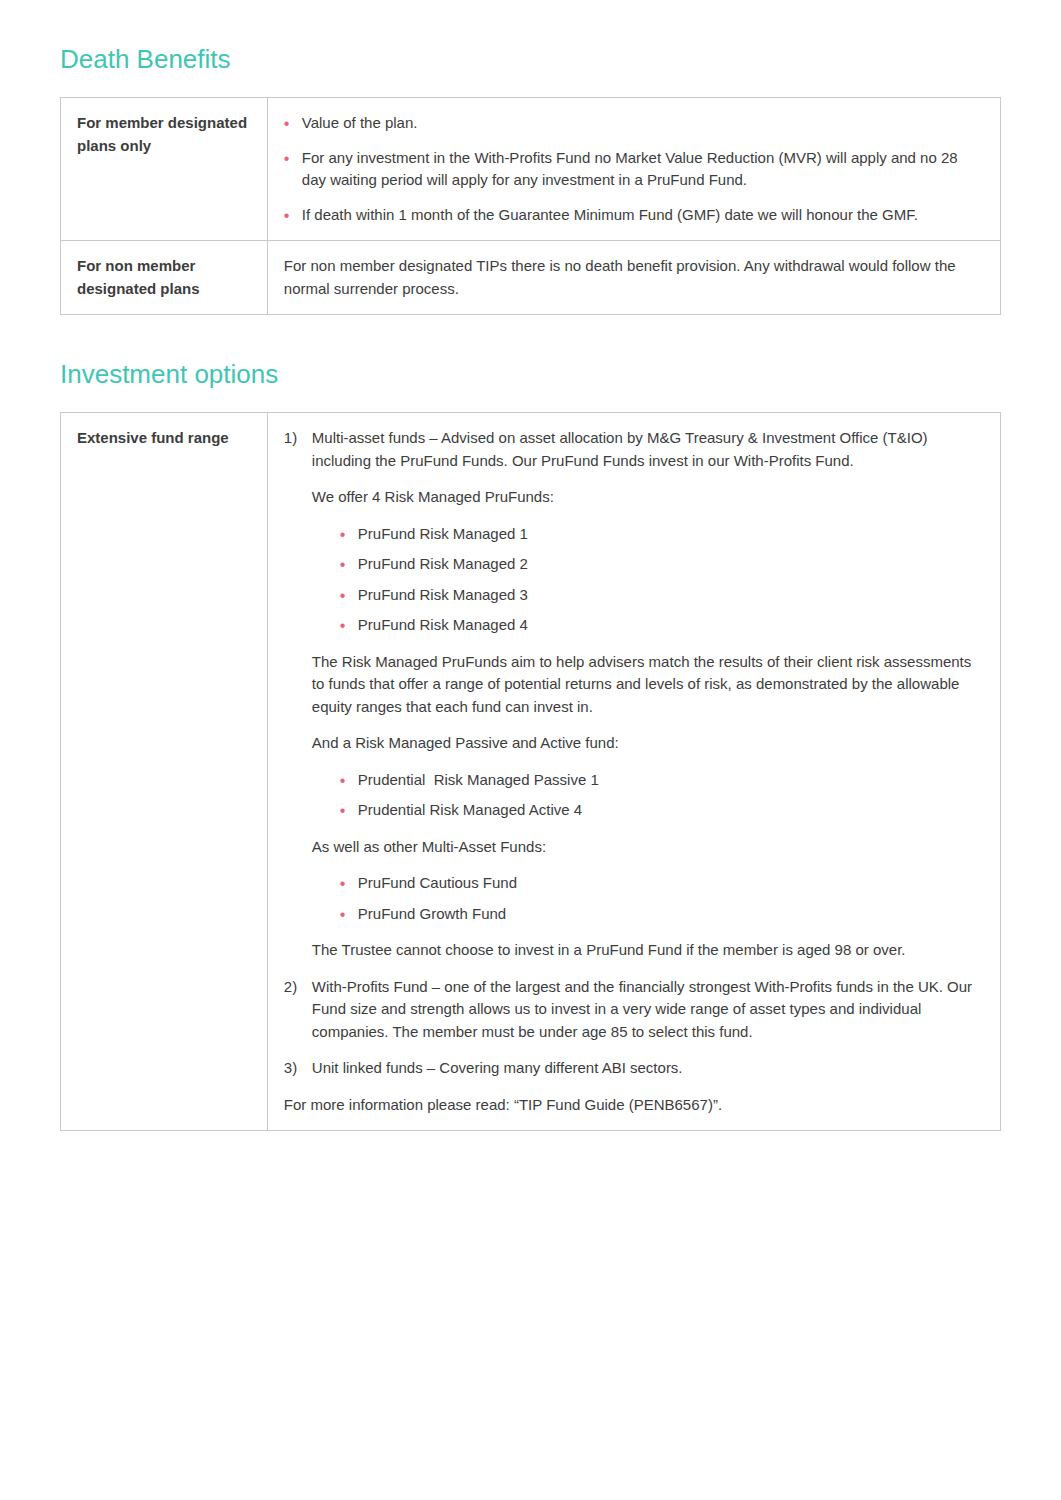Death Benefits
| For member designated plans only | Value of the plan. For any investment in the With-Profits Fund no Market Value Reduction (MVR) will apply and no 28 day waiting period will apply for any investment in a PruFund Fund. If death within 1 month of the Guarantee Minimum Fund (GMF) date we will honour the GMF. |
| For non member designated plans | For non member designated TIPs there is no death benefit provision. Any withdrawal would follow the normal surrender process. |
Investment options
| Extensive fund range | Multi-asset funds – Advised on asset allocation by M&G Treasury & Investment Office (T&IO) including the PruFund Funds. Our PruFund Funds invest in our With-Profits Fund. We offer 4 Risk Managed PruFunds: PruFund Risk Managed 1 PruFund Risk Managed 2 PruFund Risk Managed 3 PruFund Risk Managed 4 The Risk Managed PruFunds aim to help advisers match the results of their client risk assessments to funds that offer a range of potential returns and levels of risk, as demonstrated by the allowable equity ranges that each fund can invest in. And a Risk Managed Passive and Active fund: Prudential Risk Managed Passive 1 Prudential Risk Managed Active 4 As well as other Multi-Asset Funds: PruFund Cautious Fund PruFund Growth Fund The Trustee cannot choose to invest in a PruFund Fund if the member is aged 98 or over. With-Profits Fund – one of the largest and the financially strongest With-Profits funds in the UK. Our Fund size and strength allows us to invest in a very wide range of asset types and individual companies. The member must be under age 85 to select this fund. Unit linked funds – Covering many different ABI sectors. For more information please read: “TIP Fund Guide (PENB6567)”. |